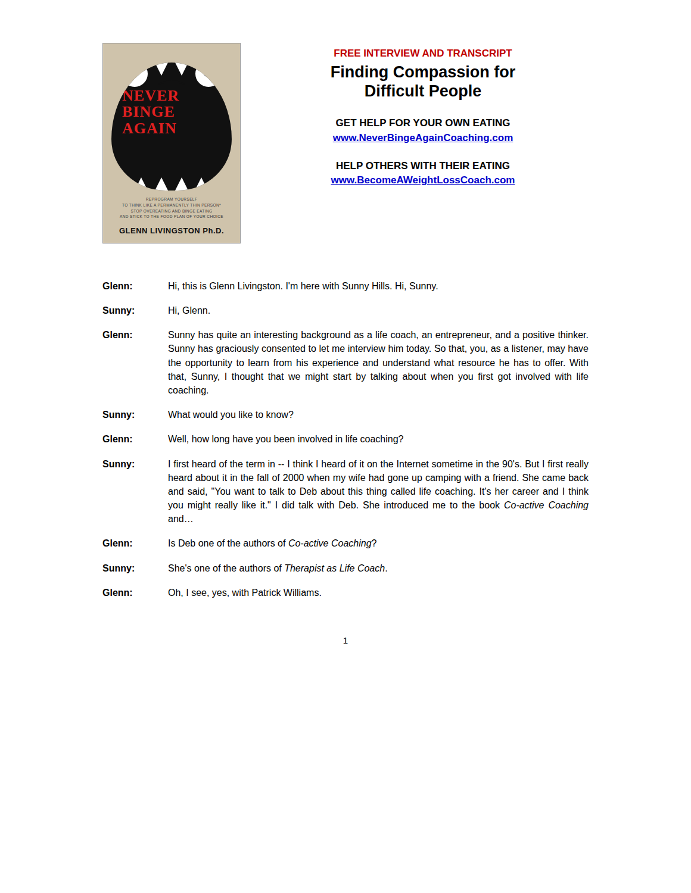NEVER BINGE AGAIN
Reprogram Yourself
To Think Like A Permanently Thin Person*
Stop Overeating And Binge Eating
And Stick To The Food Plan Of Your Choice
GLENN LIVINGSTON Ph.D.
FREE INTERVIEW AND TRANSCRIPT
Finding Compassion for
Difficult People
GET HELP FOR YOUR OWN EATING
www.NeverBingeAgainCoaching.com
HELP OTHERS WITH THEIR EATING
www.BecomeAWeightLossCoach.com
| Glenn: | Hi, this is Glenn Livingston. I'm here with Sunny Hills. Hi, Sunny. |
| Sunny: | Hi, Glenn. |
| Glenn: | Sunny has quite an interesting background as a life coach, an entrepreneur, and a positive thinker. Sunny has graciously consented to let me interview him today. So that, you, as a listener, may have the opportunity to learn from his experience and understand what resource he has to offer. With that, Sunny, I thought that we might start by talking about when you first got involved with life coaching. |
| Sunny: | What would you like to know? |
| Glenn: | Well, how long have you been involved in life coaching? |
| Sunny: | I first heard of the term in -- I think I heard of it on the Internet sometime in the 90's. But I first really heard about it in the fall of 2000 when my wife had gone up camping with a friend. She came back and said, "You want to talk to Deb about this thing called life coaching. It's her career and I think you might really like it." I did talk with Deb. She introduced me to the book Co-active Coaching and… |
| Glenn: | Is Deb one of the authors of Co-active Coaching ? |
| Sunny: | She's one of the authors of Therapist as Life Coach . |
| Glenn: | Oh, I see, yes, with Patrick Williams. |
1